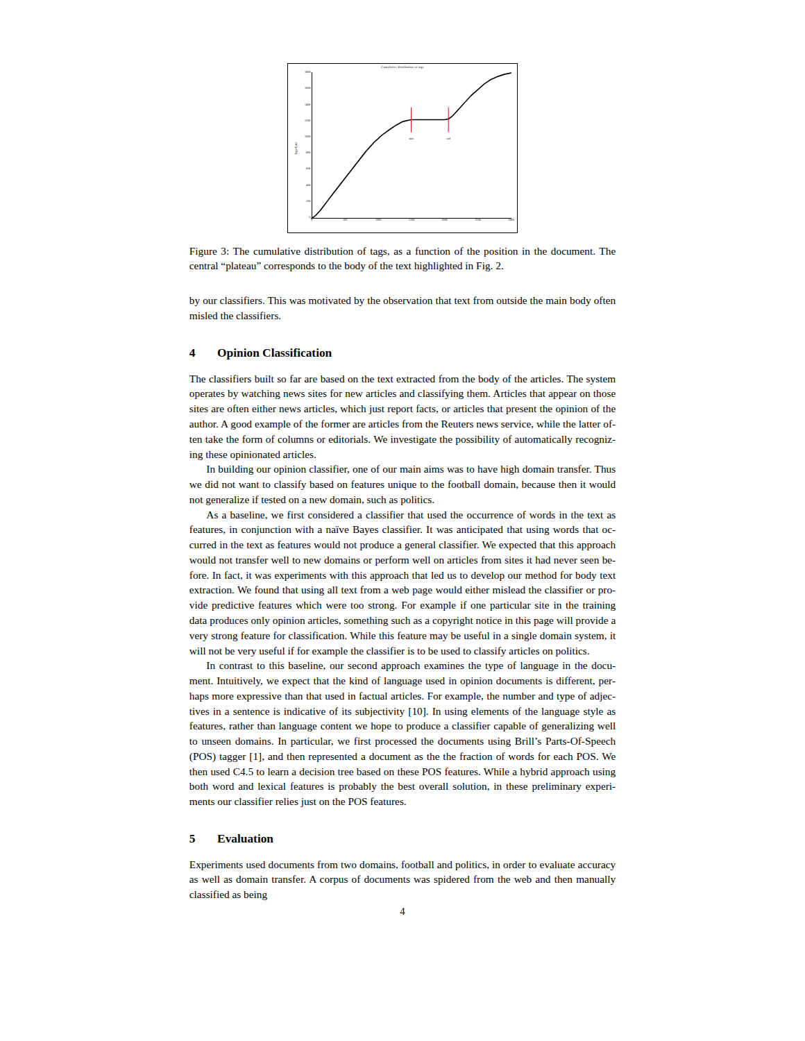Cumulative distribution of tags
Tags/Total
1800 1600 1400 1200 1000 800 600 400 200 0
0 500 1000 1500 2000 2500 3000
start end
Figure 3: The cumulative distribution of tags, as a function of the position in the document. The central “plateau” corresponds to the body of the text highlighted in Fig. 2.
by our classifiers. This was motivated by the observation that text from outside the main body often misled the classifiers.
4 Opinion Classification
The classifiers built so far are based on the text extracted from the body of the articles. The system operates by watching news sites for new articles and classifying them. Articles that appear on those sites are often either news articles, which just report facts, or articles that present the opinion of the author. A good example of the former are articles from the Reuters news service, while the latter often take the form of columns or editorials. We investigate the possibility of automatically recognizing these opinionated articles.
In building our opinion classifier, one of our main aims was to have high domain transfer. Thus we did not want to classify based on features unique to the football domain, because then it would not generalize if tested on a new domain, such as politics.
As a baseline, we first considered a classifier that used the occurrence of words in the text as features, in conjunction with a naïve Bayes classifier. It was anticipated that using words that occurred in the text as features would not produce a general classifier. We expected that this approach would not transfer well to new domains or perform well on articles from sites it had never seen before. In fact, it was experiments with this approach that led us to develop our method for body text extraction. We found that using all text from a web page would either mislead the classifier or provide predictive features which were too strong. For example if one particular site in the training data produces only opinion articles, something such as a copyright notice in this page will provide a very strong feature for classification. While this feature may be useful in a single domain system, it will not be very useful if for example the classifier is to be used to classify articles on politics.
In contrast to this baseline, our second approach examines the type of language in the document. Intuitively, we expect that the kind of language used in opinion documents is different, perhaps more expressive than that used in factual articles. For example, the number and type of adjectives in a sentence is indicative of its subjectivity [10]. In using elements of the language style as features, rather than language content we hope to produce a classifier capable of generalizing well to unseen domains. In particular, we first processed the documents using Brill’s Parts-Of-Speech (POS) tagger [1], and then represented a document as the the fraction of words for each POS. We then used C4.5 to learn a decision tree based on these POS features. While a hybrid approach using both word and lexical features is probably the best overall solution, in these preliminary experiments our classifier relies just on the POS features.
5 Evaluation
Experiments used documents from two domains, football and politics, in order to evaluate accuracy as well as domain transfer. A corpus of documents was spidered from the web and then manually classified as being
4